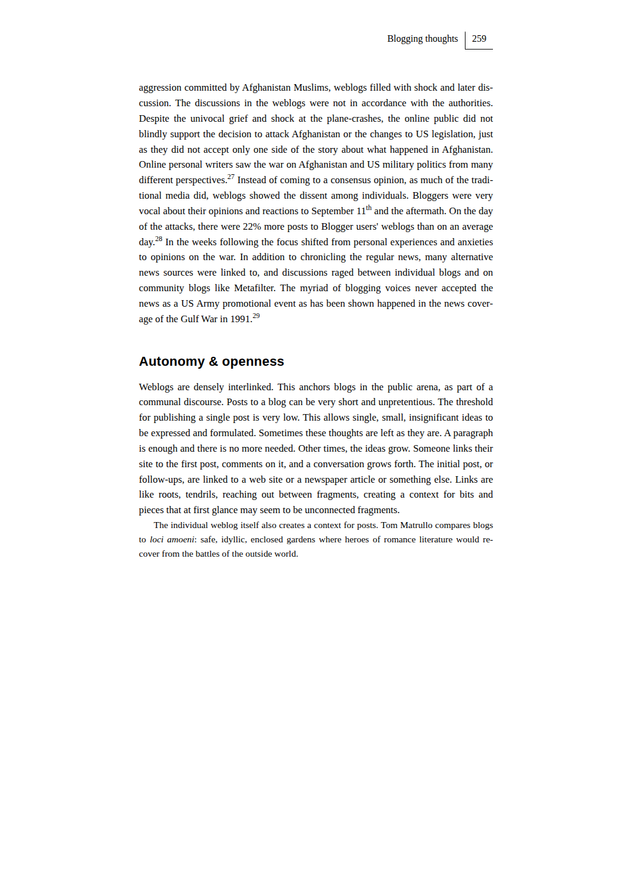Blogging thoughts
259
aggression committed by Afghanistan Muslims, weblogs filled with shock and later discussion. The discussions in the weblogs were not in accordance with the authorities. Despite the univocal grief and shock at the plane-crashes, the online public did not blindly support the decision to attack Afghanistan or the changes to US legislation, just as they did not accept only one side of the story about what happened in Afghanistan. Online personal writers saw the war on Afghanistan and US military politics from many different perspectives.27 Instead of coming to a consensus opinion, as much of the traditional media did, weblogs showed the dissent among individuals. Bloggers were very vocal about their opinions and reactions to September 11th and the aftermath. On the day of the attacks, there were 22% more posts to Blogger users' weblogs than on an average day.28 In the weeks following the focus shifted from personal experiences and anxieties to opinions on the war. In addition to chronicling the regular news, many alternative news sources were linked to, and discussions raged between individual blogs and on community blogs like Metafilter. The myriad of blogging voices never accepted the news as a US Army promotional event as has been shown happened in the news coverage of the Gulf War in 1991.29
Autonomy & openness
Weblogs are densely interlinked. This anchors blogs in the public arena, as part of a communal discourse. Posts to a blog can be very short and unpretentious. The threshold for publishing a single post is very low. This allows single, small, insignificant ideas to be expressed and formulated. Sometimes these thoughts are left as they are. A paragraph is enough and there is no more needed. Other times, the ideas grow. Someone links their site to the first post, comments on it, and a conversation grows forth. The initial post, or follow-ups, are linked to a web site or a newspaper article or something else. Links are like roots, tendrils, reaching out between fragments, creating a context for bits and pieces that at first glance may seem to be unconnected fragments.
The individual weblog itself also creates a context for posts. Tom Matrullo compares blogs to loci amoeni: safe, idyllic, enclosed gardens where heroes of romance literature would recover from the battles of the outside world.